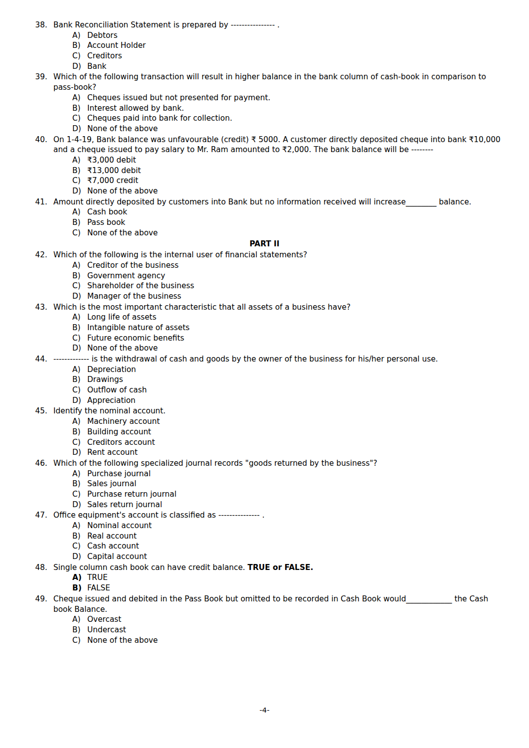38. Bank Reconciliation Statement is prepared by ---------------- .
A) Debtors
B) Account Holder
C) Creditors
D) Bank
39. Which of the following transaction will result in higher balance in the bank column of cash-book in comparison to pass-book?
A) Cheques issued but not presented for payment.
B) Interest allowed by bank.
C) Cheques paid into bank for collection.
D) None of the above
40. On 1-4-19, Bank balance was unfavourable (credit) ₹ 5000. A customer directly deposited cheque into bank ₹10,000 and a cheque issued to pay salary to Mr. Ram amounted to ₹2,000. The bank balance will be --------
A)₹3,000 debit
B)₹13,000 debit
C)₹7,000 credit
D) None of the above
41. Amount directly deposited by customers into Bank but no information received will increase________ balance.
A) Cash book
B) Pass book
C) None of the above
PART II
42. Which of the following is the internal user of financial statements?
A) Creditor of the business
B) Government agency
C) Shareholder of the business
D) Manager of the business
43. Which is the most important characteristic that all assets of a business have?
A) Long life of assets
B) Intangible nature of assets
C) Future economic benefits
D) None of the above
44. ------------- is the withdrawal of cash and goods by the owner of the business for his/her personal use.
A) Depreciation
B) Drawings
C) Outflow of cash
D) Appreciation
45. Identify the nominal account.
A) Machinery account
B) Building account
C) Creditors account
D) Rent account
46. Which of the following specialized journal records "goods returned by the business"?
A) Purchase journal
B) Sales journal
C) Purchase return journal
D) Sales return journal
47. Office equipment's account is classified as --------------- .
A) Nominal account
B) Real account
C) Cash account
D) Capital account
48. Single column cash book can have credit balance. TRUE or FALSE.
A) TRUE
B) FALSE
49. Cheque issued and debited in the Pass Book but omitted to be recorded in Cash Book would____________ the Cash book Balance.
A) Overcast
B) Undercast
C) None of the above
-4-